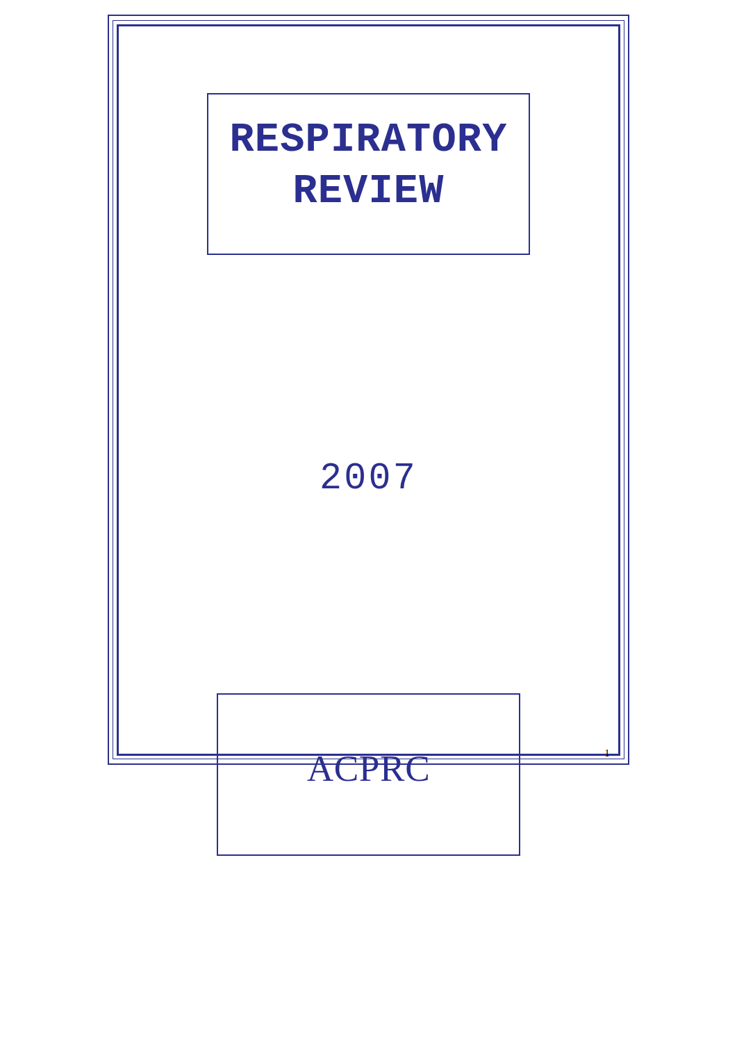RESPIRATORY
REVIEW
2007
ACPRC
1